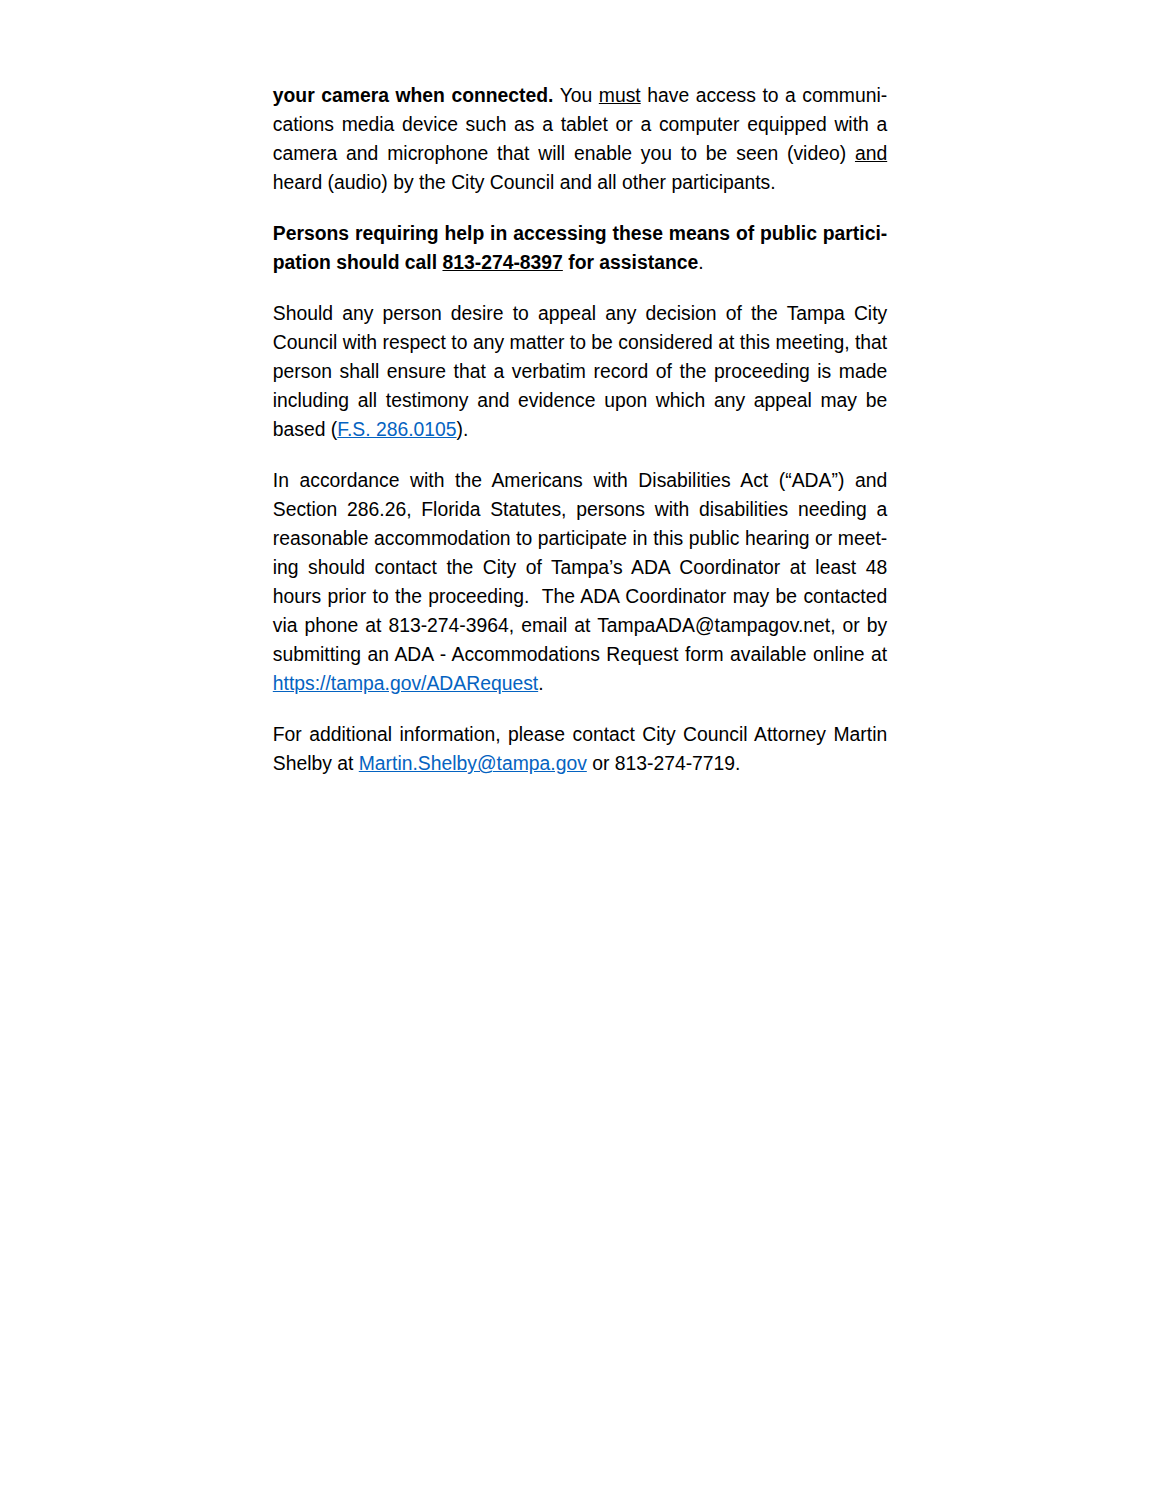your camera when connected. You must have access to a communications media device such as a tablet or a computer equipped with a camera and microphone that will enable you to be seen (video) and heard (audio) by the City Council and all other participants.
Persons requiring help in accessing these means of public participation should call 813-274-8397 for assistance.
Should any person desire to appeal any decision of the Tampa City Council with respect to any matter to be considered at this meeting, that person shall ensure that a verbatim record of the proceeding is made including all testimony and evidence upon which any appeal may be based (F.S. 286.0105).
In accordance with the Americans with Disabilities Act (“ADA”) and Section 286.26, Florida Statutes, persons with disabilities needing a reasonable accommodation to participate in this public hearing or meeting should contact the City of Tampa’s ADA Coordinator at least 48 hours prior to the proceeding. The ADA Coordinator may be contacted via phone at 813-274-3964, email at TampaADA@tampagov.net, or by submitting an ADA - Accommodations Request form available online at https://tampa.gov/ADARequest.
For additional information, please contact City Council Attorney Martin Shelby at Martin.Shelby@tampa.gov or 813-274-7719.